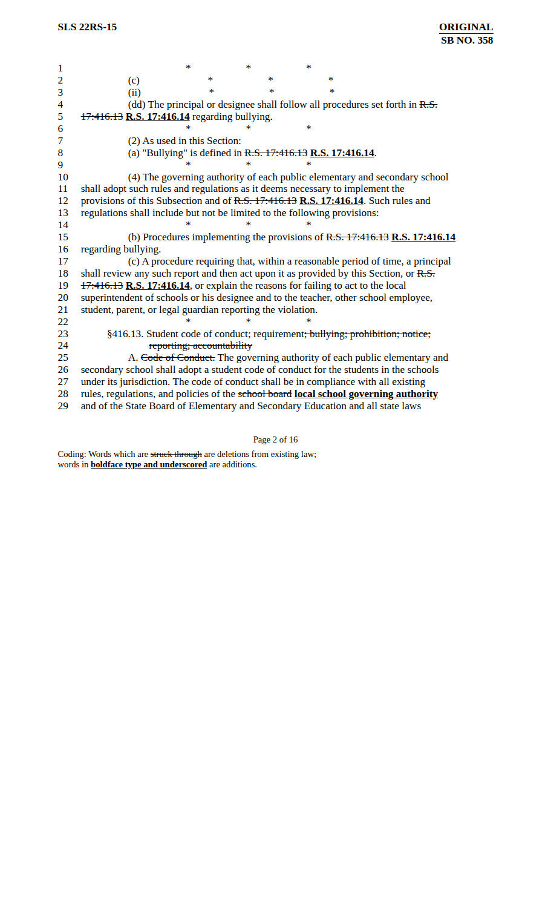SLS 22RS-15
ORIGINAL SB NO. 358
| 1 | * * * |
| 2 | (c) * * * |
| 3 | (ii) * * * |
| 4 | (dd) The principal or designee shall follow all procedures set forth in R.S. |
| 5 | 17:416.13 R.S. 17:416.14 regarding bullying. |
| 6 | * * * |
| 7 | (2) As used in this Section: |
| 8 | (a) "Bullying" is defined in R.S. 17:416.13 R.S. 17:416.14 . |
| 9 | * * * |
| 10 | (4) The governing authority of each public elementary and secondary school |
| 11 | shall adopt such rules and regulations as it deems necessary to implement the |
| 12 | provisions of this Subsection and of R.S. 17:416.13 R.S. 17:416.14 . Such rules and |
| 13 | regulations shall include but not be limited to the following provisions: |
| 14 | * * * |
| 15 | (b) Procedures implementing the provisions of R.S. 17:416.13 R.S. 17:416.14 |
| 16 | regarding bullying. |
| 17 | (c) A procedure requiring that, within a reasonable period of time, a principal |
| 18 | shall review any such report and then act upon it as provided by this Section, or R.S. |
| 19 | 17:416.13 R.S. 17:416.14 , or explain the reasons for failing to act to the local |
| 20 | superintendent of schools or his designee and to the teacher, other school employee, |
| 21 | student, parent, or legal guardian reporting the violation. |
| 22 | * * * |
| 23 | §416.13. Student code of conduct; requirement ; bullying; prohibition; notice; |
| 24 | reporting; accountability |
| 25 | A. Code of Conduct. The governing authority of each public elementary and |
| 26 | secondary school shall adopt a student code of conduct for the students in the schools |
| 27 | under its jurisdiction. The code of conduct shall be in compliance with all existing |
| 28 | rules, regulations, and policies of the school board local school governing authority |
| 29 | and of the State Board of Elementary and Secondary Education and all state laws |
Page 2 of 16
Coding: Words which are struck through are deletions from existing law;
words in boldface type and underscored are additions.